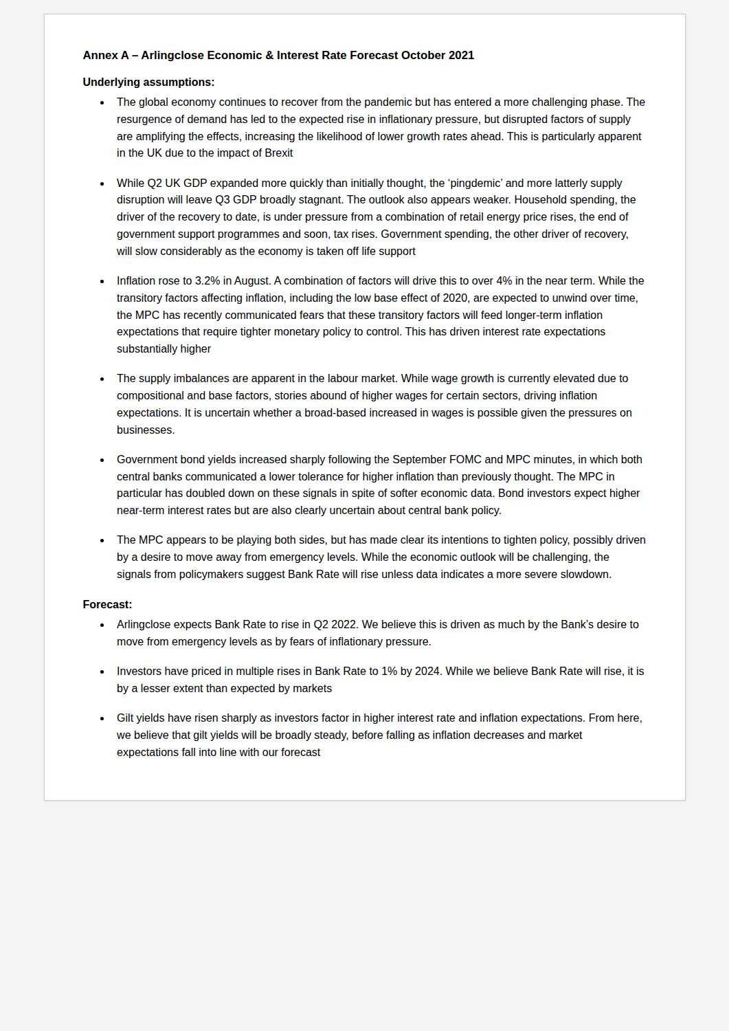Annex A – Arlingclose Economic & Interest Rate Forecast October 2021
Underlying assumptions:
The global economy continues to recover from the pandemic but has entered a more challenging phase. The resurgence of demand has led to the expected rise in inflationary pressure, but disrupted factors of supply are amplifying the effects, increasing the likelihood of lower growth rates ahead. This is particularly apparent in the UK due to the impact of Brexit
While Q2 UK GDP expanded more quickly than initially thought, the ‘pingdemic’ and more latterly supply disruption will leave Q3 GDP broadly stagnant. The outlook also appears weaker. Household spending, the driver of the recovery to date, is under pressure from a combination of retail energy price rises, the end of government support programmes and soon, tax rises. Government spending, the other driver of recovery, will slow considerably as the economy is taken off life support
Inflation rose to 3.2% in August. A combination of factors will drive this to over 4% in the near term. While the transitory factors affecting inflation, including the low base effect of 2020, are expected to unwind over time, the MPC has recently communicated fears that these transitory factors will feed longer-term inflation expectations that require tighter monetary policy to control. This has driven interest rate expectations substantially higher
The supply imbalances are apparent in the labour market. While wage growth is currently elevated due to compositional and base factors, stories abound of higher wages for certain sectors, driving inflation expectations. It is uncertain whether a broad-based increased in wages is possible given the pressures on businesses.
Government bond yields increased sharply following the September FOMC and MPC minutes, in which both central banks communicated a lower tolerance for higher inflation than previously thought. The MPC in particular has doubled down on these signals in spite of softer economic data. Bond investors expect higher near-term interest rates but are also clearly uncertain about central bank policy.
The MPC appears to be playing both sides, but has made clear its intentions to tighten policy, possibly driven by a desire to move away from emergency levels. While the economic outlook will be challenging, the signals from policymakers suggest Bank Rate will rise unless data indicates a more severe slowdown.
Forecast:
Arlingclose expects Bank Rate to rise in Q2 2022. We believe this is driven as much by the Bank’s desire to move from emergency levels as by fears of inflationary pressure.
Investors have priced in multiple rises in Bank Rate to 1% by 2024. While we believe Bank Rate will rise, it is by a lesser extent than expected by markets
Gilt yields have risen sharply as investors factor in higher interest rate and inflation expectations. From here, we believe that gilt yields will be broadly steady, before falling as inflation decreases and market expectations fall into line with our forecast